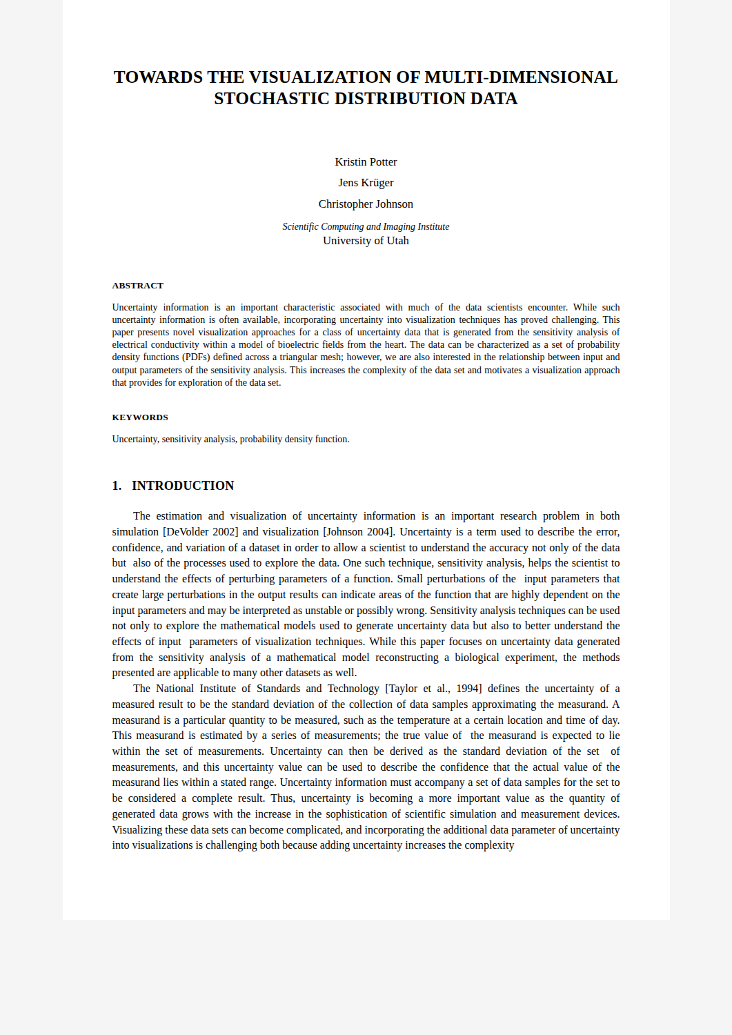TOWARDS THE VISUALIZATION OF MULTI-DIMENSIONAL STOCHASTIC DISTRIBUTION DATA
Kristin Potter
Jens Krüger
Christopher Johnson
Scientific Computing and Imaging Institute
University of Utah
ABSTRACT
Uncertainty information is an important characteristic associated with much of the data scientists encounter. While such uncertainty information is often available, incorporating uncertainty into visualization techniques has proved challenging. This paper presents novel visualization approaches for a class of uncertainty data that is generated from the sensitivity analysis of electrical conductivity within a model of bioelectric fields from the heart. The data can be characterized as a set of probability density functions (PDFs) defined across a triangular mesh; however, we are also interested in the relationship between input and output parameters of the sensitivity analysis. This increases the complexity of the data set and motivates a visualization approach that provides for exploration of the data set.
KEYWORDS
Uncertainty, sensitivity analysis, probability density function.
1. INTRODUCTION
The estimation and visualization of uncertainty information is an important research problem in both simulation [DeVolder 2002] and visualization [Johnson 2004]. Uncertainty is a term used to describe the error, confidence, and variation of a dataset in order to allow a scientist to understand the accuracy not only of the data but also of the processes used to explore the data. One such technique, sensitivity analysis, helps the scientist to understand the effects of perturbing parameters of a function. Small perturbations of the input parameters that create large perturbations in the output results can indicate areas of the function that are highly dependent on the input parameters and may be interpreted as unstable or possibly wrong. Sensitivity analysis techniques can be used not only to explore the mathematical models used to generate uncertainty data but also to better understand the effects of input parameters of visualization techniques. While this paper focuses on uncertainty data generated from the sensitivity analysis of a mathematical model reconstructing a biological experiment, the methods presented are applicable to many other datasets as well.
The National Institute of Standards and Technology [Taylor et al., 1994] defines the uncertainty of a measured result to be the standard deviation of the collection of data samples approximating the measurand. A measurand is a particular quantity to be measured, such as the temperature at a certain location and time of day. This measurand is estimated by a series of measurements; the true value of the measurand is expected to lie within the set of measurements. Uncertainty can then be derived as the standard deviation of the set of measurements, and this uncertainty value can be used to describe the confidence that the actual value of the measurand lies within a stated range. Uncertainty information must accompany a set of data samples for the set to be considered a complete result. Thus, uncertainty is becoming a more important value as the quantity of generated data grows with the increase in the sophistication of scientific simulation and measurement devices. Visualizing these data sets can become complicated, and incorporating the additional data parameter of uncertainty into visualizations is challenging both because adding uncertainty increases the complexity